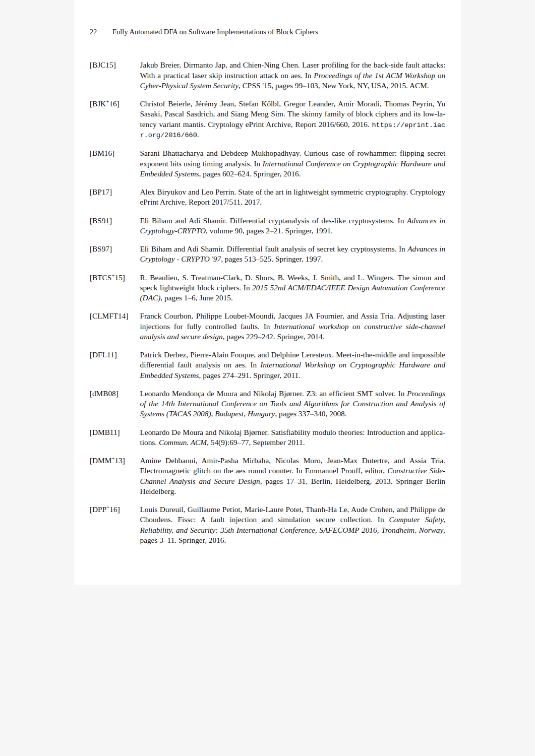22 Fully Automated DFA on Software Implementations of Block Ciphers
[BJC15]
Jakub Breier, Dirmanto Jap, and Chien-Ning Chen. Laser profiling for the back-side fault attacks: With a practical laser skip instruction attack on aes. In Proceedings of the 1st ACM Workshop on Cyber-Physical System Security, CPSS '15, pages 99–103, New York, NY, USA, 2015. ACM.
[BJK+16]
Christof Beierle, Jérémy Jean, Stefan Kölbl, Gregor Leander, Amir Moradi, Thomas Peyrin, Yu Sasaki, Pascal Sasdrich, and Siang Meng Sim. The skinny family of block ciphers and its low-latency variant mantis. Cryptology ePrint Archive, Report 2016/660, 2016. https://eprint.iacr.org/2016/660.
[BM16]
Sarani Bhattacharya and Debdeep Mukhopadhyay. Curious case of rowhammer: flipping secret exponent bits using timing analysis. In International Conference on Cryptographic Hardware and Embedded Systems, pages 602–624. Springer, 2016.
[BP17]
Alex Biryukov and Leo Perrin. State of the art in lightweight symmetric cryptography. Cryptology ePrint Archive, Report 2017/511, 2017.
[BS91]
Eli Biham and Adi Shamir. Differential cryptanalysis of des-like cryptosystems. In Advances in Cryptology-CRYPTO, volume 90, pages 2–21. Springer, 1991.
[BS97]
Eli Biham and Adi Shamir. Differential fault analysis of secret key cryptosystems. In Advances in Cryptology - CRYPTO '97, pages 513–525. Springer, 1997.
[BTCS+15]
R. Beaulieu, S. Treatman-Clark, D. Shors, B. Weeks, J. Smith, and L. Wingers. The simon and speck lightweight block ciphers. In 2015 52nd ACM/EDAC/IEEE Design Automation Conference (DAC), pages 1–6, June 2015.
[CLMFT14]
Franck Courbon, Philippe Loubet-Moundi, Jacques JA Fournier, and Assia Tria. Adjusting laser injections for fully controlled faults. In International workshop on constructive side-channel analysis and secure design, pages 229–242. Springer, 2014.
[DFL11]
Patrick Derbez, Pierre-Alain Fouque, and Delphine Leresteux. Meet-in-the-middle and impossible differential fault analysis on aes. In International Workshop on Cryptographic Hardware and Embedded Systems, pages 274–291. Springer, 2011.
[dMB08]
Leonardo Mendonça de Moura and Nikolaj Bjørner. Z3: an efficient SMT solver. In Proceedings of the 14th International Conference on Tools and Algorithms for Construction and Analysis of Systems (TACAS 2008), Budapest, Hungary, pages 337–340, 2008.
[DMB11]
Leonardo De Moura and Nikolaj Bjørner. Satisfiability modulo theories: Introduction and applications. Commun. ACM, 54(9):69–77, September 2011.
[DMM+13]
Amine Dehbaoui, Amir-Pasha Mirbaha, Nicolas Moro, Jean-Max Dutertre, and Assia Tria. Electromagnetic glitch on the aes round counter. In Emmanuel Prouff, editor, Constructive Side-Channel Analysis and Secure Design, pages 17–31, Berlin, Heidelberg, 2013. Springer Berlin Heidelberg.
[DPP+16]
Louis Dureuil, Guillaume Petiot, Marie-Laure Potet, Thanh-Ha Le, Aude Crohen, and Philippe de Choudens. Fissc: A fault injection and simulation secure collection. In Computer Safety, Reliability, and Security: 35th International Conference, SAFECOMP 2016, Trondheim, Norway, pages 3–11. Springer, 2016.